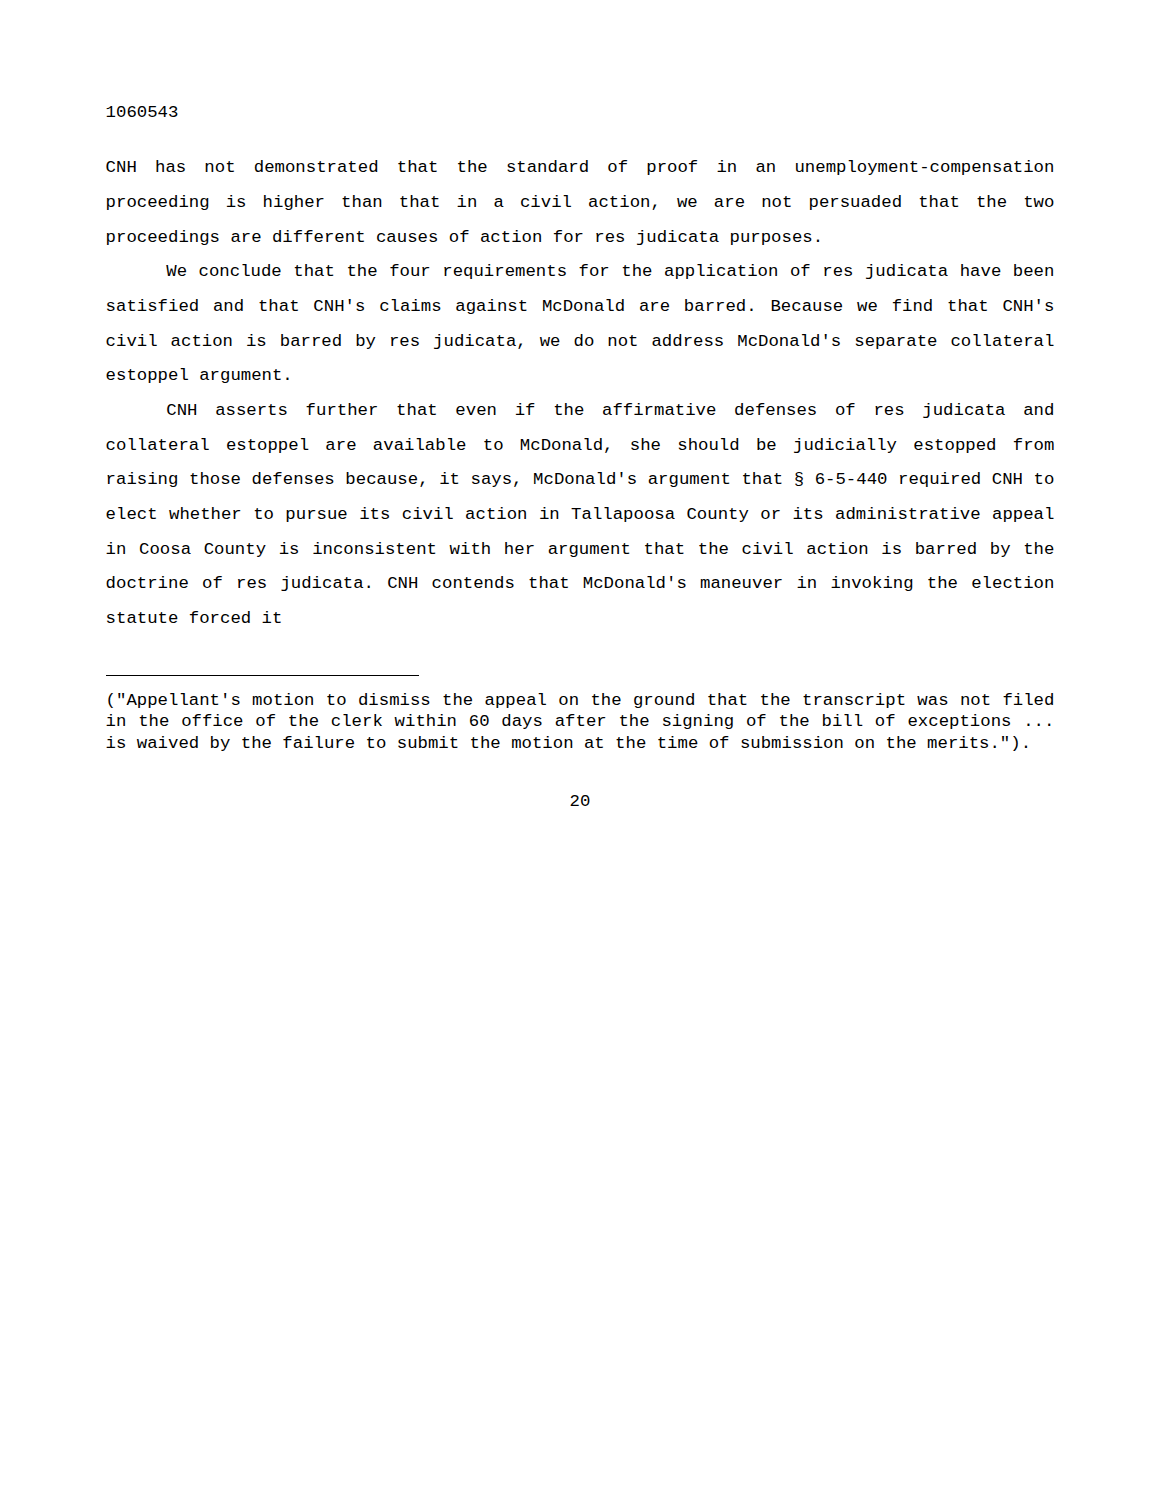1060543
CNH has not demonstrated that the standard of proof in an unemployment-compensation proceeding is higher than that in a civil action, we are not persuaded that the two proceedings are different causes of action for res judicata purposes.
We conclude that the four requirements for the application of res judicata have been satisfied and that CNH's claims against McDonald are barred. Because we find that CNH's civil action is barred by res judicata, we do not address McDonald's separate collateral estoppel argument.
CNH asserts further that even if the affirmative defenses of res judicata and collateral estoppel are available to McDonald, she should be judicially estopped from raising those defenses because, it says, McDonald's argument that § 6-5-440 required CNH to elect whether to pursue its civil action in Tallapoosa County or its administrative appeal in Coosa County is inconsistent with her argument that the civil action is barred by the doctrine of res judicata. CNH contends that McDonald's maneuver in invoking the election statute forced it
("Appellant's motion to dismiss the appeal on the ground that the transcript was not filed in the office of the clerk within 60 days after the signing of the bill of exceptions ... is waived by the failure to submit the motion at the time of submission on the merits.").
20